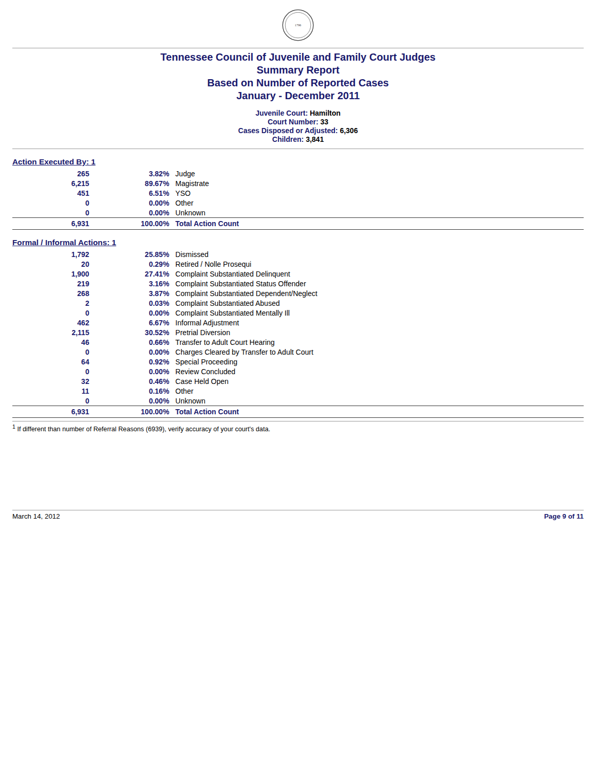Tennessee Council of Juvenile and Family Court Judges
Summary Report
Based on Number of Reported Cases
January - December 2011
Juvenile Court: Hamilton
Court Number: 33
Cases Disposed or Adjusted: 6,306
Children: 3,841
Action Executed By: 1
| 265 | 3.82% | Judge |
| 6,215 | 89.67% | Magistrate |
| 451 | 6.51% | YSO |
| 0 | 0.00% | Other |
| 0 | 0.00% | Unknown |
| 6,931 | 100.00% | Total Action Count |
Formal / Informal Actions: 1
| 1,792 | 25.85% | Dismissed |
| 20 | 0.29% | Retired / Nolle Prosequi |
| 1,900 | 27.41% | Complaint Substantiated Delinquent |
| 219 | 3.16% | Complaint Substantiated Status Offender |
| 268 | 3.87% | Complaint Substantiated Dependent/Neglect |
| 2 | 0.03% | Complaint Substantiated Abused |
| 0 | 0.00% | Complaint Substantiated Mentally Ill |
| 462 | 6.67% | Informal Adjustment |
| 2,115 | 30.52% | Pretrial Diversion |
| 46 | 0.66% | Transfer to Adult Court Hearing |
| 0 | 0.00% | Charges Cleared by Transfer to Adult Court |
| 64 | 0.92% | Special Proceeding |
| 0 | 0.00% | Review Concluded |
| 32 | 0.46% | Case Held Open |
| 11 | 0.16% | Other |
| 0 | 0.00% | Unknown |
| 6,931 | 100.00% | Total Action Count |
1 If different than number of Referral Reasons (6939), verify accuracy of your court's data.
March 14, 2012 Page 9 of 11